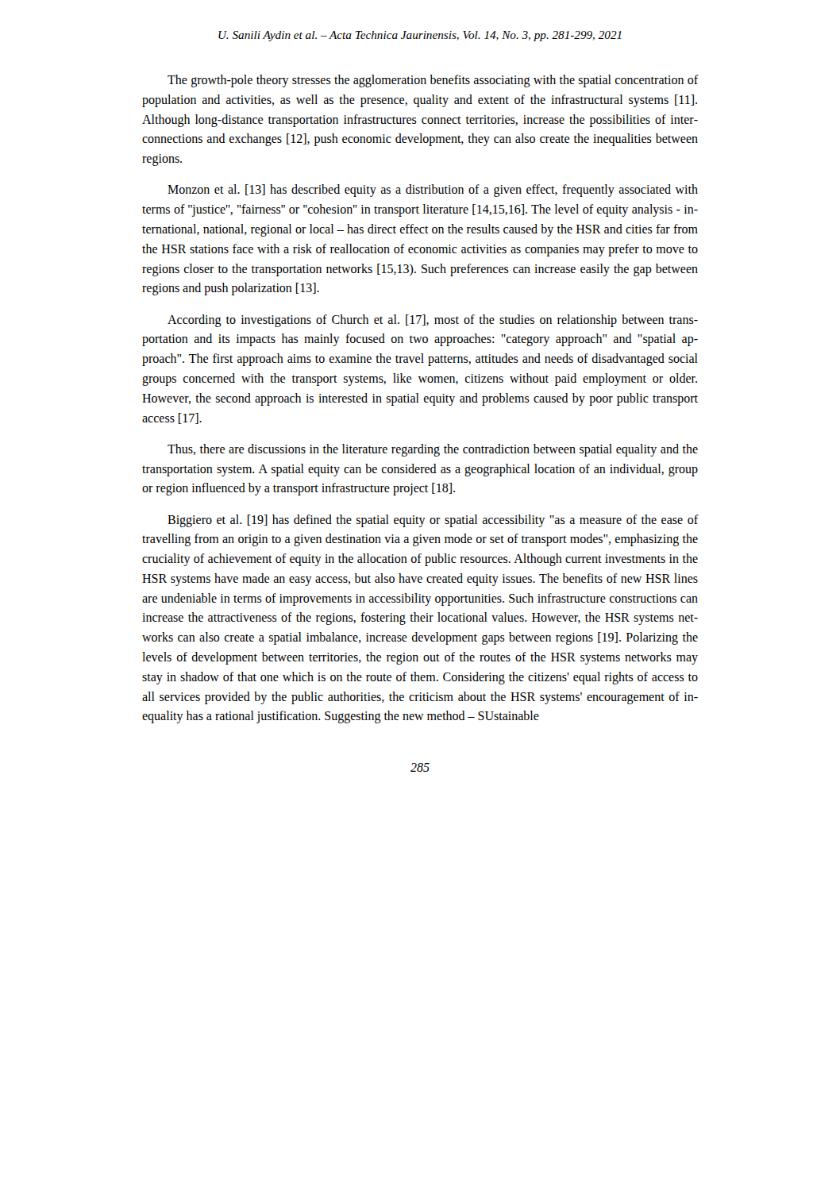U. Sanili Aydin et al. – Acta Technica Jaurinensis, Vol. 14, No. 3, pp. 281-299, 2021
The growth-pole theory stresses the agglomeration benefits associating with the spatial concentration of population and activities, as well as the presence, quality and extent of the infrastructural systems [11]. Although long-distance transportation infrastructures connect territories, increase the possibilities of interconnections and exchanges [12], push economic development, they can also create the inequalities between regions.
Monzon et al. [13] has described equity as a distribution of a given effect, frequently associated with terms of ''justice'', ''fairness'' or ''cohesion'' in transport literature [14,15,16]. The level of equity analysis - international, national, regional or local – has direct effect on the results caused by the HSR and cities far from the HSR stations face with a risk of reallocation of economic activities as companies may prefer to move to regions closer to the transportation networks [15,13). Such preferences can increase easily the gap between regions and push polarization [13].
According to investigations of Church et al. [17], most of the studies on relationship between transportation and its impacts has mainly focused on two approaches: "category approach" and "spatial approach". The first approach aims to examine the travel patterns, attitudes and needs of disadvantaged social groups concerned with the transport systems, like women, citizens without paid employment or older. However, the second approach is interested in spatial equity and problems caused by poor public transport access [17].
Thus, there are discussions in the literature regarding the contradiction between spatial equality and the transportation system. A spatial equity can be considered as a geographical location of an individual, group or region influenced by a transport infrastructure project [18].
Biggiero et al. [19] has defined the spatial equity or spatial accessibility "as a measure of the ease of travelling from an origin to a given destination via a given mode or set of transport modes", emphasizing the cruciality of achievement of equity in the allocation of public resources. Although current investments in the HSR systems have made an easy access, but also have created equity issues. The benefits of new HSR lines are undeniable in terms of improvements in accessibility opportunities. Such infrastructure constructions can increase the attractiveness of the regions, fostering their locational values. However, the HSR systems networks can also create a spatial imbalance, increase development gaps between regions [19]. Polarizing the levels of development between territories, the region out of the routes of the HSR systems networks may stay in shadow of that one which is on the route of them. Considering the citizens' equal rights of access to all services provided by the public authorities, the criticism about the HSR systems' encouragement of inequality has a rational justification. Suggesting the new method – SUstainable
285